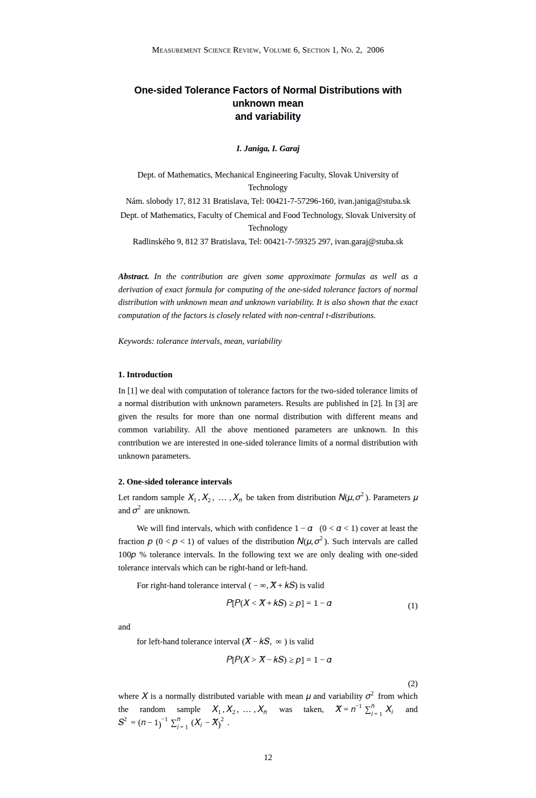Measurement Science Review, Volume 6, Section 1, No. 2, 2006
One-sided Tolerance Factors of Normal Distributions with unknown mean
and variability
I. Janiga, I. Garaj
Dept. of Mathematics, Mechanical Engineering Faculty, Slovak University of Technology
Nám. slobody 17, 812 31 Bratislava, Tel: 00421-7-57296-160, ivan.janiga@stuba.sk
Dept. of Mathematics, Faculty of Chemical and Food Technology, Slovak University of Technology
Radlinského 9, 812 37 Bratislava, Tel: 00421-7-59325 297, ivan.garaj@stuba.sk
Abstract. In the contribution are given some approximate formulas as well as a derivation of exact formula for computing of the one-sided tolerance factors of normal distribution with unknown mean and unknown variability. It is also shown that the exact computation of the factors is closely related with non-central t-distributions.
Keywords: tolerance intervals, mean, variability
1. Introduction
In [1] we deal with computation of tolerance factors for the two-sided tolerance limits of a normal distribution with unknown parameters. Results are published in [2]. In [3] are given the results for more than one normal distribution with different means and common variability. All the above mentioned parameters are unknown. In this contribution we are interested in one-sided tolerance limits of a normal distribution with unknown parameters.
2. One-sided tolerance intervals
Let random sample X1,X2,…,Xn be taken from distribution N(μ,σ2). Parameters μ and σ2 are unknown.
We will find intervals, which with confidence 1−α (0<α<1) cover at least the fraction p (0<p<1) of values of the distribution N(μ,σ2). Such intervals are called 100p % tolerance intervals. In the following text we are only dealing with one-sided tolerance intervals which can be right-hand or left-hand.
For right-hand tolerance interval (−∞,X¯+kS) is valid
P[P(X<X¯+kS)≥p]=1−α (1)
and
for left-hand tolerance interval (X¯−kS,∞) is valid
P[P(X>X¯−kS)≥p]=1−α
(2)
where X is a normally distributed variable with mean μ and variability σ2 from which the random sample X1,X2,…,Xn was taken, X¯=n−1∑i=1nXi and S2=(n−1)−1∑i=1n(Xi−X¯)2 .
12